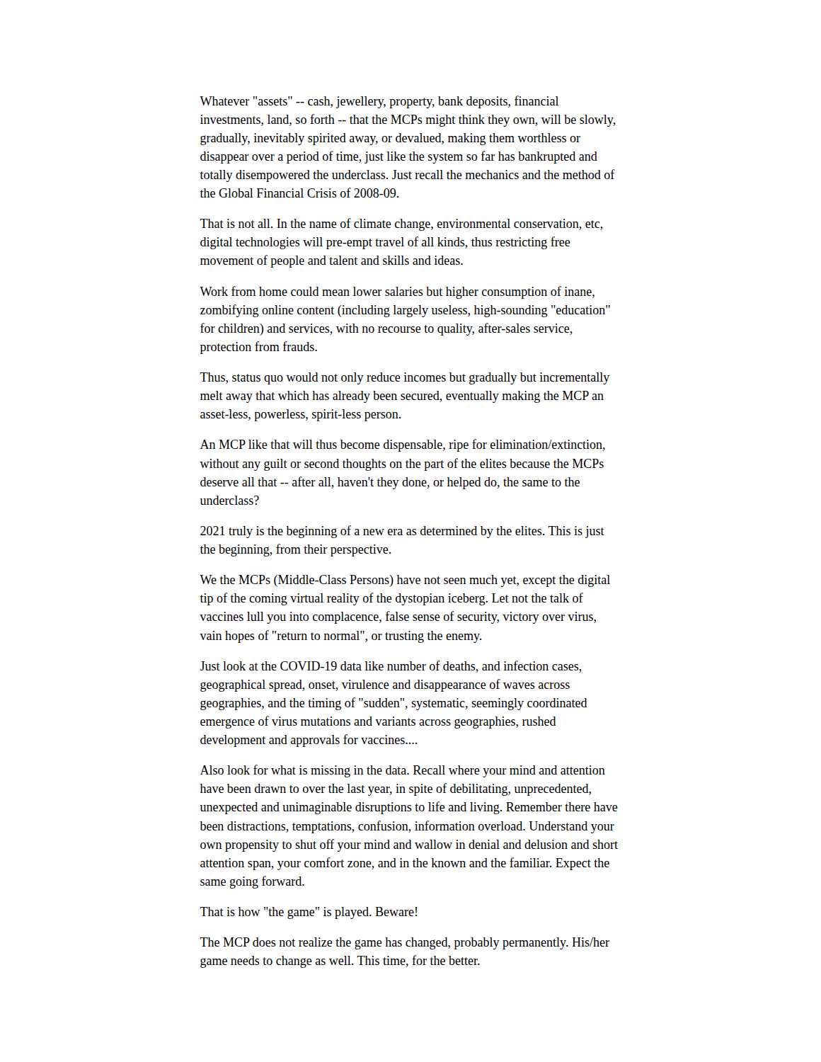Whatever "assets" -- cash, jewellery, property, bank deposits, financial investments, land, so forth -- that the MCPs might think they own, will be slowly, gradually, inevitably spirited away, or devalued, making them worthless or disappear over a period of time, just like the system so far has bankrupted and totally disempowered the underclass. Just recall the mechanics and the method of the Global Financial Crisis of 2008-09.
That is not all. In the name of climate change, environmental conservation, etc, digital technologies will pre-empt travel of all kinds, thus restricting free movement of people and talent and skills and ideas.
Work from home could mean lower salaries but higher consumption of inane, zombifying online content (including largely useless, high-sounding "education" for children) and services, with no recourse to quality, after-sales service, protection from frauds.
Thus, status quo would not only reduce incomes but gradually but incrementally melt away that which has already been secured, eventually making the MCP an asset-less, powerless, spirit-less person.
An MCP like that will thus become dispensable, ripe for elimination/extinction, without any guilt or second thoughts on the part of the elites because the MCPs deserve all that -- after all, haven't they done, or helped do, the same to the underclass?
2021 truly is the beginning of a new era as determined by the elites. This is just the beginning, from their perspective.
We the MCPs (Middle-Class Persons) have not seen much yet, except the digital tip of the coming virtual reality of the dystopian iceberg. Let not the talk of vaccines lull you into complacence, false sense of security, victory over virus, vain hopes of "return to normal", or trusting the enemy.
Just look at the COVID-19 data like number of deaths, and infection cases, geographical spread, onset, virulence and disappearance of waves across geographies, and the timing of "sudden", systematic, seemingly coordinated emergence of virus mutations and variants across geographies, rushed development and approvals for vaccines....
Also look for what is missing in the data. Recall where your mind and attention have been drawn to over the last year, in spite of debilitating, unprecedented, unexpected and unimaginable disruptions to life and living. Remember there have been distractions, temptations, confusion, information overload. Understand your own propensity to shut off your mind and wallow in denial and delusion and short attention span, your comfort zone, and in the known and the familiar. Expect the same going forward.
That is how "the game" is played. Beware!
The MCP does not realize the game has changed, probably permanently. His/her game needs to change as well. This time, for the better.